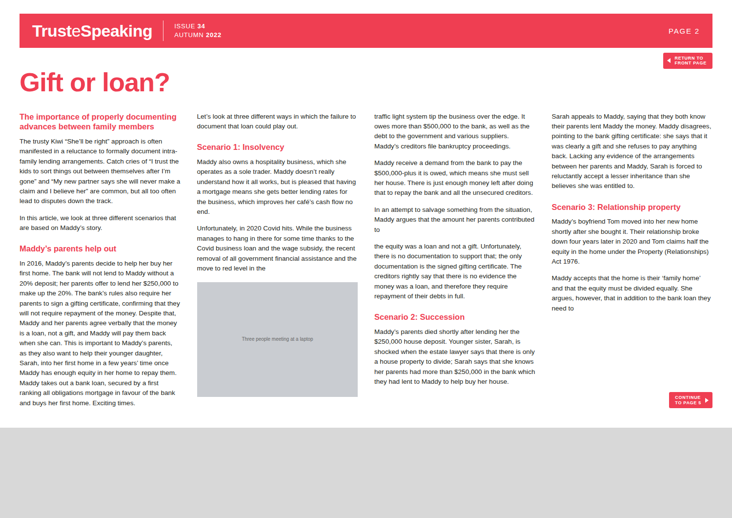Truste Speaking
Issue 34
Autumn 2022
Page 2
Return to
front page
Gift or loan?
The importance of properly documenting advances between family members
The trusty Kiwi “She’ll be right” approach is often manifested in a reluctance to formally document intra-family lending arrangements. Catch cries of “I trust the kids to sort things out between themselves after I’m gone” and “My new partner says she will never make a claim and I believe her” are common, but all too often lead to disputes down the track.
In this article, we look at three different scenarios that are based on Maddy’s story.
Maddy’s parents help out
In 2016, Maddy’s parents decide to help her buy her first home. The bank will not lend to Maddy without a 20% deposit; her parents offer to lend her $250,000 to make up the 20%. The bank’s rules also require her parents to sign a gifting certificate, confirming that they will not require repayment of the money. Despite that, Maddy and her parents agree verbally that the money is a loan, not a gift, and Maddy will pay them back when she can. This is important to Maddy’s parents, as they also want to help their younger daughter, Sarah, into her first home in a few years’ time once Maddy has enough equity in her home to repay them. Maddy takes out a bank loan, secured by a first ranking all obligations mortgage in favour of the bank and buys her first home. Exciting times.
Let’s look at three different ways in which the failure to document that loan could play out.
Scenario 1: Insolvency
Maddy also owns a hospitality business, which she operates as a sole trader. Maddy doesn’t really understand how it all works, but is pleased that having a mortgage means she gets better lending rates for the business, which improves her café’s cash flow no end.
Unfortunately, in 2020 Covid hits. While the business manages to hang in there for some time thanks to the Covid business loan and the wage subsidy, the recent removal of all government financial assistance and the move to red level in the
traffic light system tip the business over the edge. It owes more than $500,000 to the bank, as well as the debt to the government and various suppliers. Maddy’s creditors file bankruptcy proceedings.
Maddy receive a demand from the bank to pay the $500,000-plus it is owed, which means she must sell her house. There is just enough money left after doing that to repay the bank and all the unsecured creditors.
In an attempt to salvage something from the situation, Maddy argues that the amount her parents contributed to
the equity was a loan and not a gift. Unfortunately, there is no documentation to support that; the only documentation is the signed gifting certificate. The creditors rightly say that there is no evidence the money was a loan, and therefore they require repayment of their debts in full.
Scenario 2: Succession
Maddy’s parents died shortly after lending her the $250,000 house deposit. Younger sister, Sarah, is shocked when the estate lawyer says that there is only a house property to divide; Sarah says that she knows her parents had more than $250,000 in the bank which they had lent to Maddy to help buy her house.
Sarah appeals to Maddy, saying that they both know their parents lent Maddy the money. Maddy disagrees, pointing to the bank gifting certificate: she says that it was clearly a gift and she refuses to pay anything back. Lacking any evidence of the arrangements between her parents and Maddy, Sarah is forced to reluctantly accept a lesser inheritance than she believes she was entitled to.
Scenario 3: Relationship property
Maddy’s boyfriend Tom moved into her new home shortly after she bought it. Their relationship broke down four years later in 2020 and Tom claims half the equity in the home under the Property (Relationships) Act 1976.
Maddy accepts that the home is their ‘family home’ and that the equity must be divided equally. She argues, however, that in addition to the bank loan they need to
Continue
to page 5